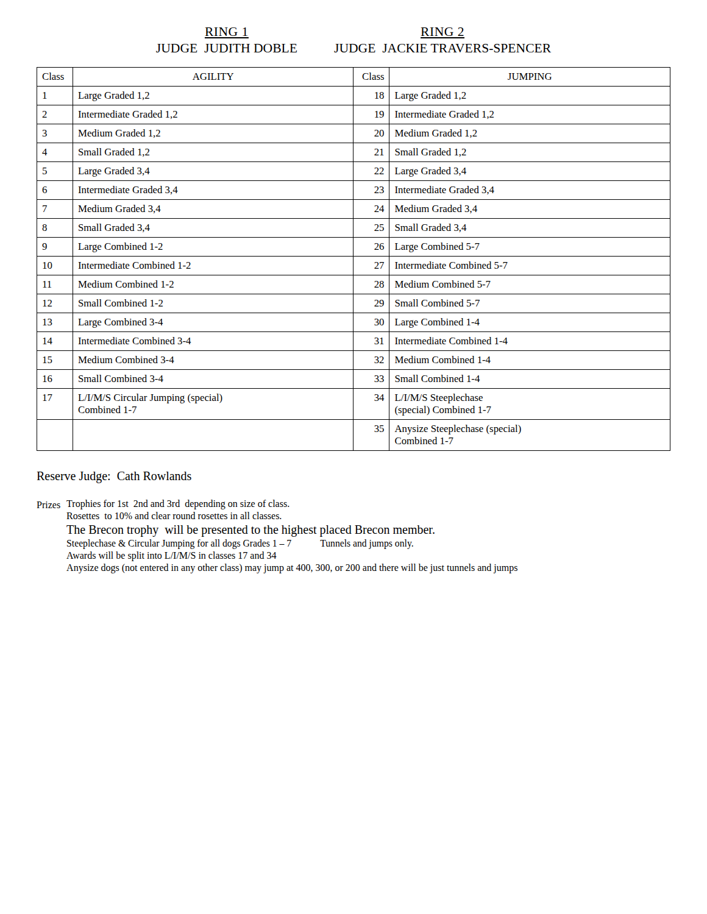RING 1
JUDGE JUDITH DOBLE
RING 2
JUDGE JACKIE TRAVERS-SPENCER
| Class | AGILITY | Class | JUMPING |
| --- | --- | --- | --- |
| 1 | Large Graded 1,2 | 18 | Large Graded 1,2 |
| 2 | Intermediate Graded 1,2 | 19 | Intermediate Graded 1,2 |
| 3 | Medium Graded 1,2 | 20 | Medium Graded 1,2 |
| 4 | Small Graded 1,2 | 21 | Small Graded 1,2 |
| 5 | Large Graded 3,4 | 22 | Large Graded 3,4 |
| 6 | Intermediate Graded 3,4 | 23 | Intermediate Graded 3,4 |
| 7 | Medium Graded 3,4 | 24 | Medium Graded 3,4 |
| 8 | Small Graded 3,4 | 25 | Small Graded 3,4 |
| 9 | Large Combined 1-2 | 26 | Large Combined 5-7 |
| 10 | Intermediate Combined 1-2 | 27 | Intermediate Combined 5-7 |
| 11 | Medium Combined 1-2 | 28 | Medium Combined 5-7 |
| 12 | Small Combined 1-2 | 29 | Small Combined 5-7 |
| 13 | Large Combined 3-4 | 30 | Large Combined 1-4 |
| 14 | Intermediate Combined 3-4 | 31 | Intermediate Combined 1-4 |
| 15 | Medium Combined 3-4 | 32 | Medium Combined 1-4 |
| 16 | Small Combined 3-4 | 33 | Small Combined 1-4 |
| 17 | L/I/M/S Circular Jumping (special) Combined 1-7 | 34 | L/I/M/S Steeplechase (special) Combined 1-7 |
| | | 35 | Anysize Steeplechase (special) Combined 1-7 |
Reserve Judge: Cath Rowlands
Prizes
Trophies for 1st 2nd and 3rd depending on size of class.
Rosettes to 10% and clear round rosettes in all classes.
The Brecon trophy will be presented to the highest placed Brecon member.
Steeplechase & Circular Jumping for all dogs Grades 1 – 7 Tunnels and jumps only.
Awards will be split into L/I/M/S in classes 17 and 34
Anysize dogs (not entered in any other class) may jump at 400, 300, or 200 and there will be just tunnels and jumps